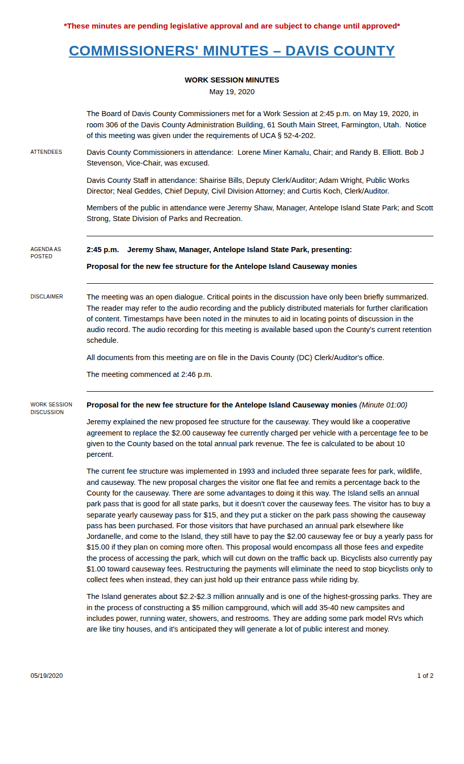*These minutes are pending legislative approval and are subject to change until approved*
COMMISSIONERS' MINUTES – DAVIS COUNTY
WORK SESSION MINUTES
May 19, 2020
The Board of Davis County Commissioners met for a Work Session at 2:45 p.m. on May 19, 2020, in room 306 of the Davis County Administration Building, 61 South Main Street, Farmington, Utah. Notice of this meeting was given under the requirements of UCA § 52-4-202.
Attendees
Davis County Commissioners in attendance: Lorene Miner Kamalu, Chair; and Randy B. Elliott. Bob J Stevenson, Vice-Chair, was excused.
Davis County Staff in attendance: Shairise Bills, Deputy Clerk/Auditor; Adam Wright, Public Works Director; Neal Geddes, Chief Deputy, Civil Division Attorney; and Curtis Koch, Clerk/Auditor.
Members of the public in attendance were Jeremy Shaw, Manager, Antelope Island State Park; and Scott Strong, State Division of Parks and Recreation.
Agenda as Posted
2:45 p.m. Jeremy Shaw, Manager, Antelope Island State Park, presenting:
Proposal for the new fee structure for the Antelope Island Causeway monies
Disclaimer
The meeting was an open dialogue. Critical points in the discussion have only been briefly summarized. The reader may refer to the audio recording and the publicly distributed materials for further clarification of content. Timestamps have been noted in the minutes to aid in locating points of discussion in the audio record. The audio recording for this meeting is available based upon the County's current retention schedule.
All documents from this meeting are on file in the Davis County (DC) Clerk/Auditor's office.
The meeting commenced at 2:46 p.m.
Work Session Discussion
Proposal for the new fee structure for the Antelope Island Causeway monies (Minute 01:00)
Jeremy explained the new proposed fee structure for the causeway. They would like a cooperative agreement to replace the $2.00 causeway fee currently charged per vehicle with a percentage fee to be given to the County based on the total annual park revenue. The fee is calculated to be about 10 percent.
The current fee structure was implemented in 1993 and included three separate fees for park, wildlife, and causeway. The new proposal charges the visitor one flat fee and remits a percentage back to the County for the causeway. There are some advantages to doing it this way. The Island sells an annual park pass that is good for all state parks, but it doesn't cover the causeway fees. The visitor has to buy a separate yearly causeway pass for $15, and they put a sticker on the park pass showing the causeway pass has been purchased. For those visitors that have purchased an annual park elsewhere like Jordanelle, and come to the Island, they still have to pay the $2.00 causeway fee or buy a yearly pass for $15.00 if they plan on coming more often. This proposal would encompass all those fees and expedite the process of accessing the park, which will cut down on the traffic back up. Bicyclists also currently pay $1.00 toward causeway fees. Restructuring the payments will eliminate the need to stop bicyclists only to collect fees when instead, they can just hold up their entrance pass while riding by.
The Island generates about $2.2-$2.3 million annually and is one of the highest-grossing parks. They are in the process of constructing a $5 million campground, which will add 35-40 new campsites and includes power, running water, showers, and restrooms. They are adding some park model RVs which are like tiny houses, and it's anticipated they will generate a lot of public interest and money.
05/19/2020
1 of 2